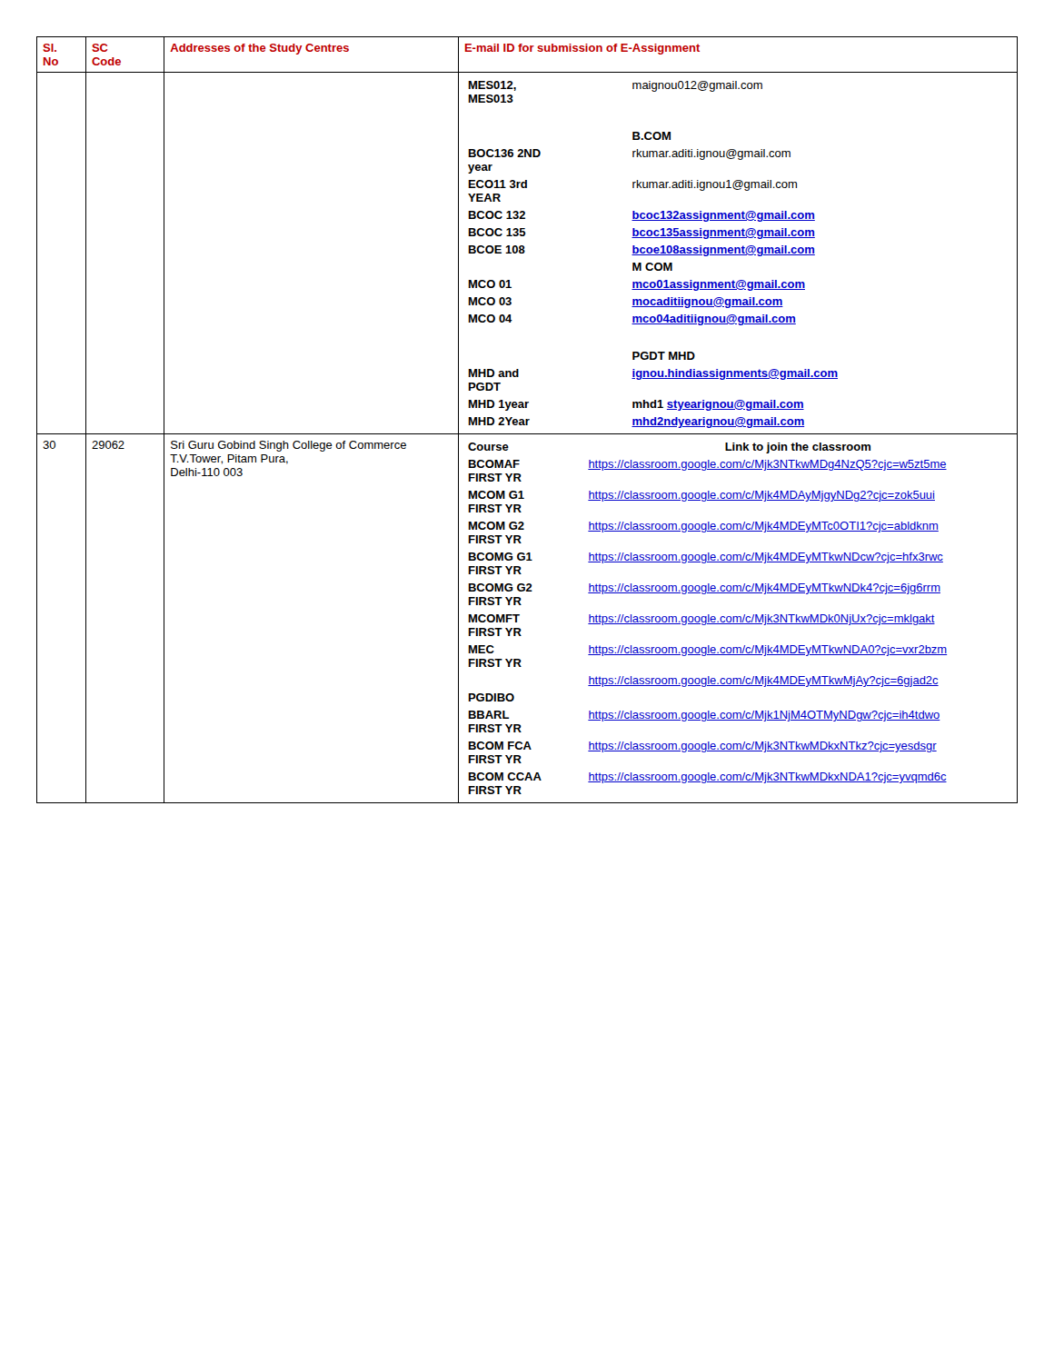| Sl. No | SC Code | Addresses of the Study Centres | E-mail ID for submission of E-Assignment |
| --- | --- | --- | --- |
| | | | / MES012, MES013 / maignou012@gmail.com / / / B.COM / / BOC136 2ND year / rkumar.aditi.ignou@gmail.com / / ECO11 3rd YEAR / rkumar.aditi.ignou1@gmail.com / / BCOC 132 / bcoc132assignment@gmail.com / / BCOC 135 / bcoc135assignment@gmail.com / / BCOE 108 / bcoe108assignment@gmail.com / / / M COM / / MCO 01 / mco01assignment@gmail.com / / MCO 03 / mocaditiignou@gmail.com / / MCO 04 / mco04aditiignou@gmail.com / / / PGDT MHD / / MHD and PGDT / ignou.hindiassignments@gmail.com / / MHD 1year / mhd1 styearignou@gmail.com / / MHD 2Year / mhd2ndyearignou@gmail.com / |
| 30 | 29062 | Sri Guru Gobind Singh College of Commerce T.V.Tower, Pitam Pura, Delhi-110 003 | / Course / Link to join the classroom / / BCOMAF FIRST YR / https://classroom.google.com/c/Mjk3NTkwMDg4NzQ5?cjc=w5zt5me / / MCOM G1 FIRST YR / https://classroom.google.com/c/Mjk4MDAyMjgyNDg2?cjc=zok5uui / / MCOM G2 FIRST YR / https://classroom.google.com/c/Mjk4MDEyMTc0OTI1?cjc=abldknm / / BCOMG G1 FIRST YR / https://classroom.google.com/c/Mjk4MDEyMTkwNDcw?cjc=hfx3rwc / / BCOMG G2 FIRST YR / https://classroom.google.com/c/Mjk4MDEyMTkwNDk4?cjc=6jg6rrm / / MCOMFT FIRST YR / https://classroom.google.com/c/Mjk3NTkwMDk0NjUx?cjc=mklgakt / / MEC FIRST YR / https://classroom.google.com/c/Mjk4MDEyMTkwNDA0?cjc=vxr2bzm / / / https://classroom.google.com/c/Mjk4MDEyMTkwMjAy?cjc=6gjad2c / / PGDIBO / / / BBARL FIRST YR / https://classroom.google.com/c/Mjk1NjM4OTMyNDgw?cjc=ih4tdwo / / BCOM FCA FIRST YR / https://classroom.google.com/c/Mjk3NTkwMDkxNTkz?cjc=yesdsgr / / BCOM CCAA FIRST YR / https://classroom.google.com/c/Mjk3NTkwMDkxNDA1?cjc=yvqmd6c / |